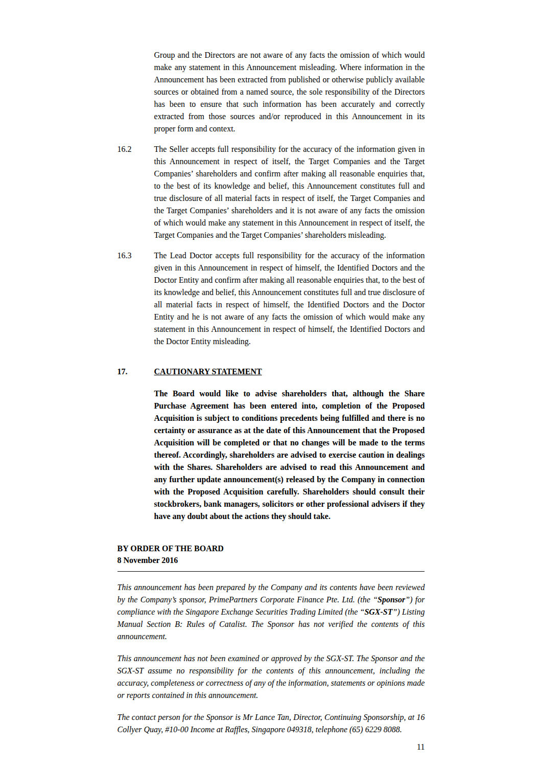Group and the Directors are not aware of any facts the omission of which would make any statement in this Announcement misleading. Where information in the Announcement has been extracted from published or otherwise publicly available sources or obtained from a named source, the sole responsibility of the Directors has been to ensure that such information has been accurately and correctly extracted from those sources and/or reproduced in this Announcement in its proper form and context.
16.2
The Seller accepts full responsibility for the accuracy of the information given in this Announcement in respect of itself, the Target Companies and the Target Companies’ shareholders and confirm after making all reasonable enquiries that, to the best of its knowledge and belief, this Announcement constitutes full and true disclosure of all material facts in respect of itself, the Target Companies and the Target Companies’ shareholders and it is not aware of any facts the omission of which would make any statement in this Announcement in respect of itself, the Target Companies and the Target Companies’ shareholders misleading.
16.3
The Lead Doctor accepts full responsibility for the accuracy of the information given in this Announcement in respect of himself, the Identified Doctors and the Doctor Entity and confirm after making all reasonable enquiries that, to the best of its knowledge and belief, this Announcement constitutes full and true disclosure of all material facts in respect of himself, the Identified Doctors and the Doctor Entity and he is not aware of any facts the omission of which would make any statement in this Announcement in respect of himself, the Identified Doctors and the Doctor Entity misleading.
17.
CAUTIONARY STATEMENT
The Board would like to advise shareholders that, although the Share Purchase Agreement has been entered into, completion of the Proposed Acquisition is subject to conditions precedents being fulfilled and there is no certainty or assurance as at the date of this Announcement that the Proposed Acquisition will be completed or that no changes will be made to the terms thereof. Accordingly, shareholders are advised to exercise caution in dealings with the Shares. Shareholders are advised to read this Announcement and any further update announcement(s) released by the Company in connection with the Proposed Acquisition carefully. Shareholders should consult their stockbrokers, bank managers, solicitors or other professional advisers if they have any doubt about the actions they should take.
BY ORDER OF THE BOARD
8 November 2016
This announcement has been prepared by the Company and its contents have been reviewed by the Company’s sponsor, PrimePartners Corporate Finance Pte. Ltd. (the “Sponsor”) for compliance with the Singapore Exchange Securities Trading Limited (the “SGX-ST”) Listing Manual Section B: Rules of Catalist. The Sponsor has not verified the contents of this announcement.
This announcement has not been examined or approved by the SGX-ST. The Sponsor and the SGX-ST assume no responsibility for the contents of this announcement, including the accuracy, completeness or correctness of any of the information, statements or opinions made or reports contained in this announcement.
The contact person for the Sponsor is Mr Lance Tan, Director, Continuing Sponsorship, at 16 Collyer Quay, #10-00 Income at Raffles, Singapore 049318, telephone (65) 6229 8088.
11